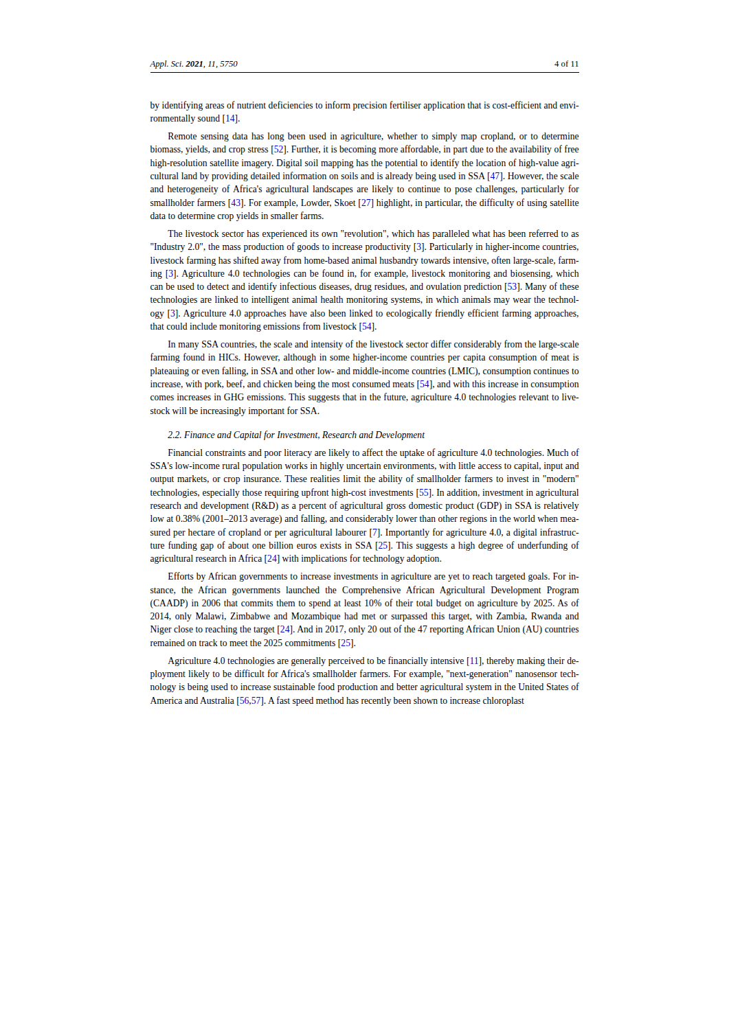Appl. Sci. 2021, 11, 5750 4 of 11
by identifying areas of nutrient deficiencies to inform precision fertiliser application that is cost-efficient and environmentally sound [14].
Remote sensing data has long been used in agriculture, whether to simply map cropland, or to determine biomass, yields, and crop stress [52]. Further, it is becoming more affordable, in part due to the availability of free high-resolution satellite imagery. Digital soil mapping has the potential to identify the location of high-value agricultural land by providing detailed information on soils and is already being used in SSA [47]. However, the scale and heterogeneity of Africa's agricultural landscapes are likely to continue to pose challenges, particularly for smallholder farmers [43]. For example, Lowder, Skoet [27] highlight, in particular, the difficulty of using satellite data to determine crop yields in smaller farms.
The livestock sector has experienced its own "revolution", which has paralleled what has been referred to as "Industry 2.0", the mass production of goods to increase productivity [3]. Particularly in higher-income countries, livestock farming has shifted away from home-based animal husbandry towards intensive, often large-scale, farming [3]. Agriculture 4.0 technologies can be found in, for example, livestock monitoring and biosensing, which can be used to detect and identify infectious diseases, drug residues, and ovulation prediction [53]. Many of these technologies are linked to intelligent animal health monitoring systems, in which animals may wear the technology [3]. Agriculture 4.0 approaches have also been linked to ecologically friendly efficient farming approaches, that could include monitoring emissions from livestock [54].
In many SSA countries, the scale and intensity of the livestock sector differ considerably from the large-scale farming found in HICs. However, although in some higher-income countries per capita consumption of meat is plateauing or even falling, in SSA and other low- and middle-income countries (LMIC), consumption continues to increase, with pork, beef, and chicken being the most consumed meats [54], and with this increase in consumption comes increases in GHG emissions. This suggests that in the future, agriculture 4.0 technologies relevant to livestock will be increasingly important for SSA.
2.2. Finance and Capital for Investment, Research and Development
Financial constraints and poor literacy are likely to affect the uptake of agriculture 4.0 technologies. Much of SSA's low-income rural population works in highly uncertain environments, with little access to capital, input and output markets, or crop insurance. These realities limit the ability of smallholder farmers to invest in "modern" technologies, especially those requiring upfront high-cost investments [55]. In addition, investment in agricultural research and development (R&D) as a percent of agricultural gross domestic product (GDP) in SSA is relatively low at 0.38% (2001–2013 average) and falling, and considerably lower than other regions in the world when measured per hectare of cropland or per agricultural labourer [7]. Importantly for agriculture 4.0, a digital infrastructure funding gap of about one billion euros exists in SSA [25]. This suggests a high degree of underfunding of agricultural research in Africa [24] with implications for technology adoption.
Efforts by African governments to increase investments in agriculture are yet to reach targeted goals. For instance, the African governments launched the Comprehensive African Agricultural Development Program (CAADP) in 2006 that commits them to spend at least 10% of their total budget on agriculture by 2025. As of 2014, only Malawi, Zimbabwe and Mozambique had met or surpassed this target, with Zambia, Rwanda and Niger close to reaching the target [24]. And in 2017, only 20 out of the 47 reporting African Union (AU) countries remained on track to meet the 2025 commitments [25].
Agriculture 4.0 technologies are generally perceived to be financially intensive [11], thereby making their deployment likely to be difficult for Africa's smallholder farmers. For example, "next-generation" nanosensor technology is being used to increase sustainable food production and better agricultural system in the United States of America and Australia [56,57]. A fast speed method has recently been shown to increase chloroplast